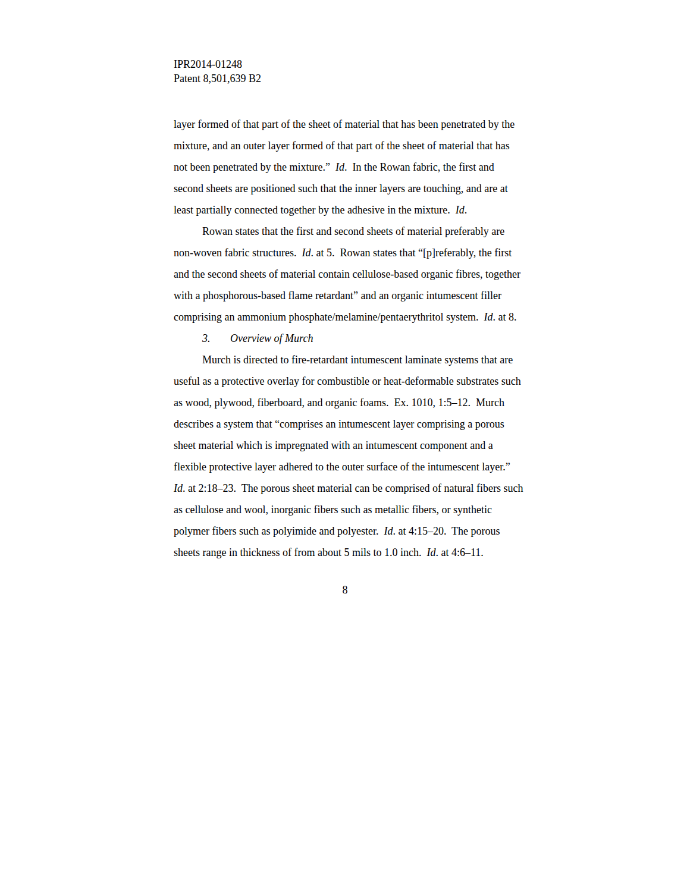IPR2014-01248
Patent 8,501,639 B2
layer formed of that part of the sheet of material that has been penetrated by the mixture, and an outer layer formed of that part of the sheet of material that has not been penetrated by the mixture.” Id. In the Rowan fabric, the first and second sheets are positioned such that the inner layers are touching, and are at least partially connected together by the adhesive in the mixture. Id.
Rowan states that the first and second sheets of material preferably are non-woven fabric structures. Id. at 5. Rowan states that “[p]referably, the first and the second sheets of material contain cellulose-based organic fibres, together with a phosphorous-based flame retardant” and an organic intumescent filler comprising an ammonium phosphate/melamine/pentaerythritol system. Id. at 8.
3. Overview of Murch
Murch is directed to fire-retardant intumescent laminate systems that are useful as a protective overlay for combustible or heat-deformable substrates such as wood, plywood, fiberboard, and organic foams. Ex. 1010, 1:5–12. Murch describes a system that “comprises an intumescent layer comprising a porous sheet material which is impregnated with an intumescent component and a flexible protective layer adhered to the outer surface of the intumescent layer.” Id. at 2:18–23. The porous sheet material can be comprised of natural fibers such as cellulose and wool, inorganic fibers such as metallic fibers, or synthetic polymer fibers such as polyimide and polyester. Id. at 4:15–20. The porous sheets range in thickness of from about 5 mils to 1.0 inch. Id. at 4:6–11.
8